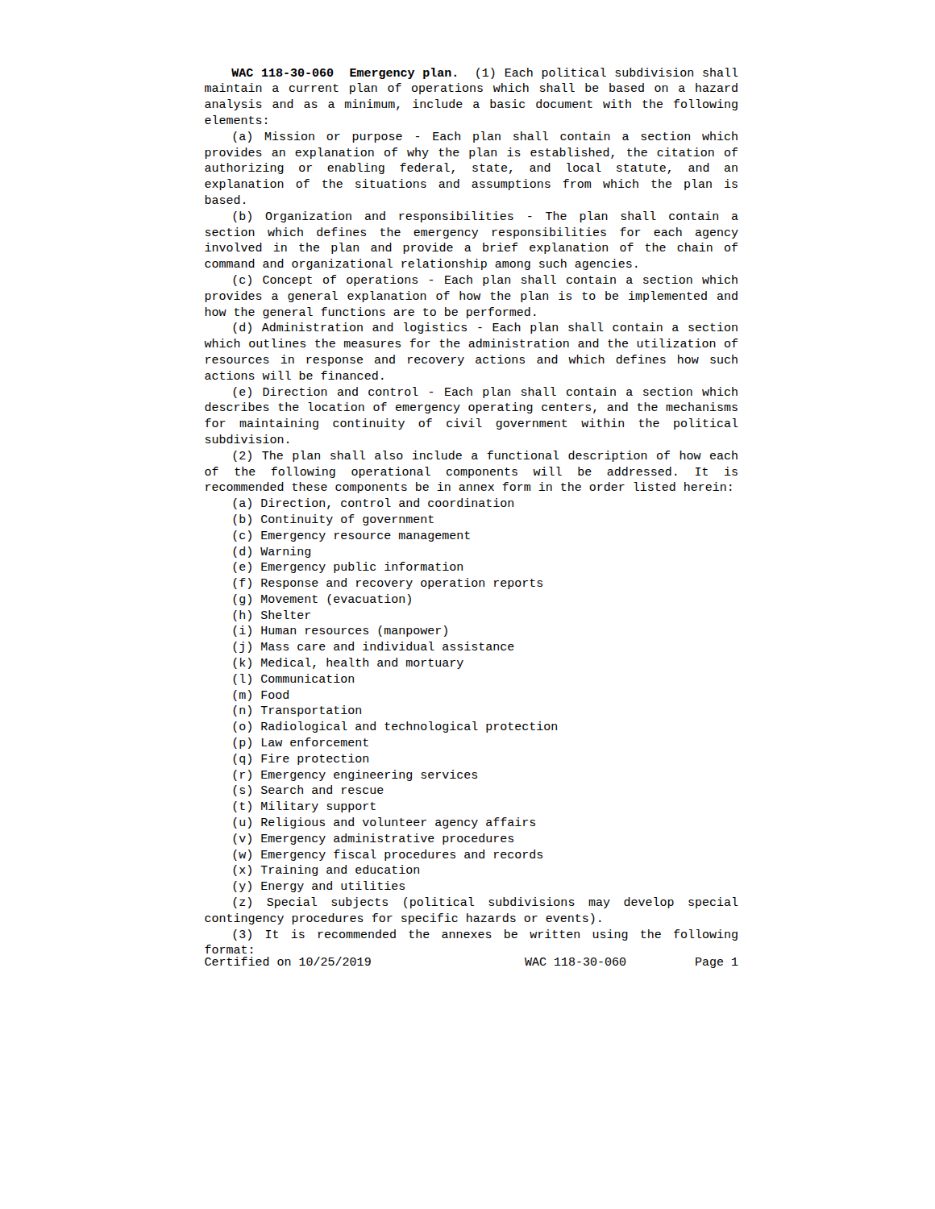WAC 118-30-060 Emergency plan. (1) Each political subdivision shall maintain a current plan of operations which shall be based on a hazard analysis and as a minimum, include a basic document with the following elements:
(a) Mission or purpose - Each plan shall contain a section which provides an explanation of why the plan is established, the citation of authorizing or enabling federal, state, and local statute, and an explanation of the situations and assumptions from which the plan is based.
(b) Organization and responsibilities - The plan shall contain a section which defines the emergency responsibilities for each agency involved in the plan and provide a brief explanation of the chain of command and organizational relationship among such agencies.
(c) Concept of operations - Each plan shall contain a section which provides a general explanation of how the plan is to be implemented and how the general functions are to be performed.
(d) Administration and logistics - Each plan shall contain a section which outlines the measures for the administration and the utilization of resources in response and recovery actions and which defines how such actions will be financed.
(e) Direction and control - Each plan shall contain a section which describes the location of emergency operating centers, and the mechanisms for maintaining continuity of civil government within the political subdivision.
(2) The plan shall also include a functional description of how each of the following operational components will be addressed. It is recommended these components be in annex form in the order listed herein:
(a) Direction, control and coordination
(b) Continuity of government
(c) Emergency resource management
(d) Warning
(e) Emergency public information
(f) Response and recovery operation reports
(g) Movement (evacuation)
(h) Shelter
(i) Human resources (manpower)
(j) Mass care and individual assistance
(k) Medical, health and mortuary
(l) Communication
(m) Food
(n) Transportation
(o) Radiological and technological protection
(p) Law enforcement
(q) Fire protection
(r) Emergency engineering services
(s) Search and rescue
(t) Military support
(u) Religious and volunteer agency affairs
(v) Emergency administrative procedures
(w) Emergency fiscal procedures and records
(x) Training and education
(y) Energy and utilities
(z) Special subjects (political subdivisions may develop special contingency procedures for specific hazards or events).
(3) It is recommended the annexes be written using the following format:
Certified on 10/25/2019 WAC 118-30-060 Page 1